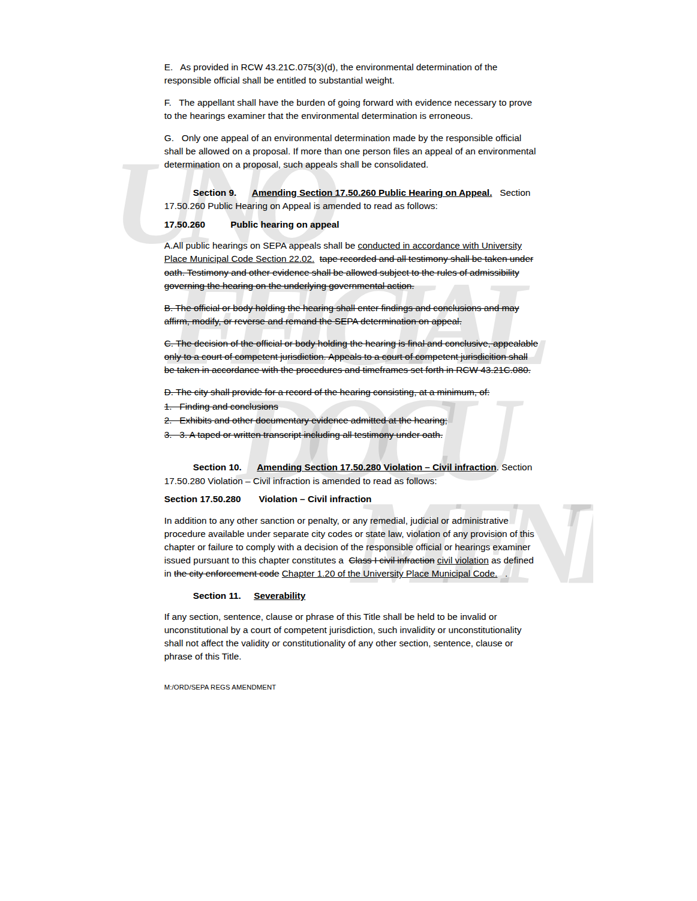U N O F F I C I A L D O C U M E N T
E. As provided in RCW 43.21C.075(3)(d), the environmental determination of the responsible official shall be entitled to substantial weight.
F. The appellant shall have the burden of going forward with evidence necessary to prove to the hearings examiner that the environmental determination is erroneous.
G. Only one appeal of an environmental determination made by the responsible official shall be allowed on a proposal. If more than one person files an appeal of an environmental determination on a proposal, such appeals shall be consolidated.
Section 9. Amending Section 17.50.260 Public Hearing on Appeal. Section 17.50.260 Public Hearing on Appeal is amended to read as follows:
17.50.260 Public hearing on appeal
A.All public hearings on SEPA appeals shall be conducted in accordance with University Place Municipal Code Section 22.02. tape recorded and all testimony shall be taken under oath. Testimony and other evidence shall be allowed subject to the rules of admissibility governing the hearing on the underlying governmental action.
B. The official or body holding the hearing shall enter findings and conclusions and may affirm, modify, or reverse and remand the SEPA determination on appeal.
C. The decision of the official or body holding the hearing is final and conclusive, appealable only to a court of competent jurisdiction. Appeals to a court of competent jurisdicition shall be taken in accordance with the procedures and timeframes set forth in RCW 43.21C.080.
D. The city shall provide for a record of the hearing consisting, at a minimum, of:
1. Finding and conclusions
2. Exhibits and other documentary evidence admitted at the hearing;
3. 3. A taped or written transcript including all testimony under oath.
Section 10. Amending Section 17.50.280 Violation – Civil infraction. Section 17.50.280 Violation – Civil infraction is amended to read as follows:
Section 17.50.280 Violation – Civil infraction
In addition to any other sanction or penalty, or any remedial, judicial or administrative procedure available under separate city codes or state law, violation of any provision of this chapter or failure to comply with a decision of the responsible official or hearings examiner issued pursuant to this chapter constitutes a Class I civil infraction civil violation as defined in the city enforcement code Chapter 1.20 of the University Place Municipal Code. .
Section 11. Severability
If any section, sentence, clause or phrase of this Title shall be held to be invalid or unconstitutional by a court of competent jurisdiction, such invalidity or unconstitutionality shall not affect the validity or constitutionality of any other section, sentence, clause or phrase of this Title.
M:/ORD/SEPA REGS AMENDMENT